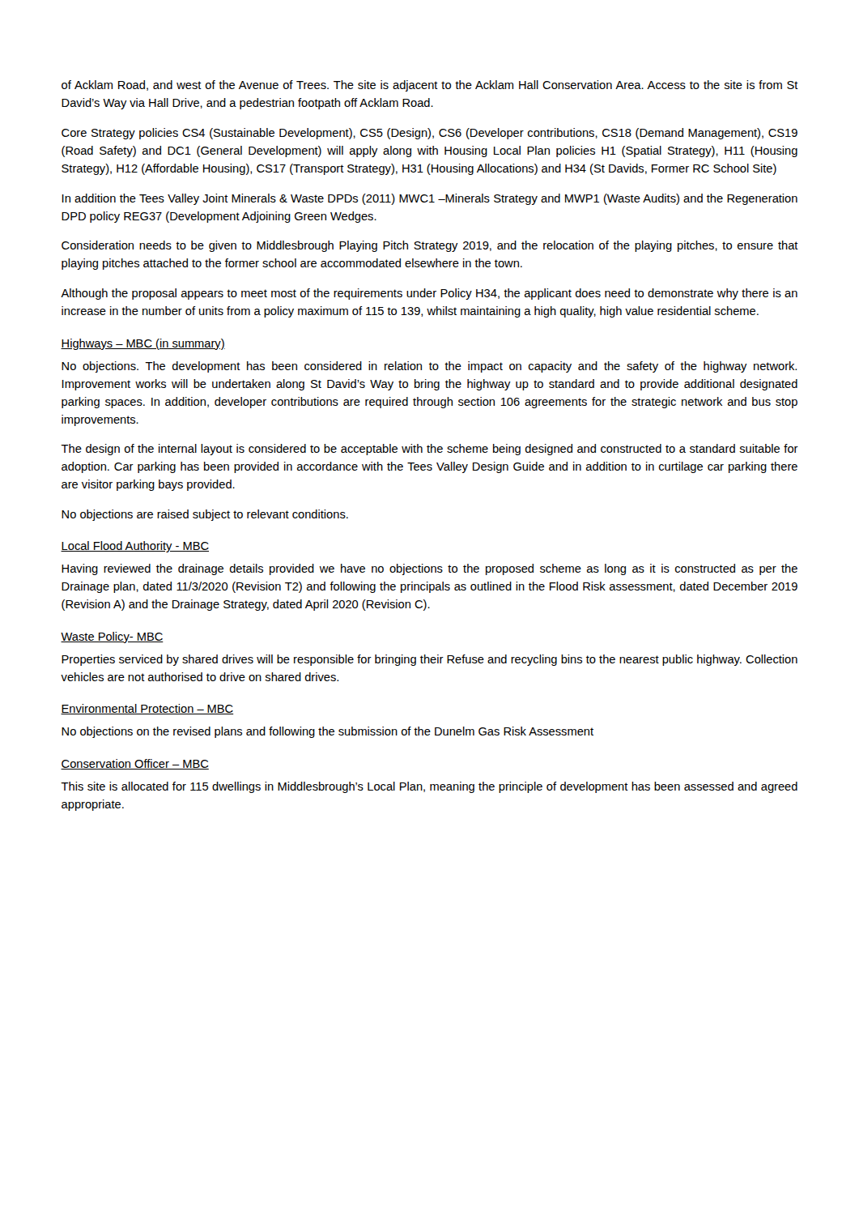of Acklam Road, and west of the Avenue of Trees. The site is adjacent to the Acklam Hall Conservation Area. Access to the site is from St David’s Way via Hall Drive, and a pedestrian footpath off Acklam Road.
Core Strategy policies CS4 (Sustainable Development), CS5 (Design), CS6 (Developer contributions, CS18 (Demand Management), CS19 (Road Safety) and DC1 (General Development) will apply along with Housing Local Plan policies H1 (Spatial Strategy), H11 (Housing Strategy), H12 (Affordable Housing), CS17 (Transport Strategy), H31 (Housing Allocations) and H34 (St Davids, Former RC School Site)
In addition the Tees Valley Joint Minerals & Waste DPDs (2011) MWC1 –Minerals Strategy and MWP1 (Waste Audits) and the Regeneration DPD policy REG37 (Development Adjoining Green Wedges.
Consideration needs to be given to Middlesbrough Playing Pitch Strategy 2019, and the relocation of the playing pitches, to ensure that playing pitches attached to the former school are accommodated elsewhere in the town.
Although the proposal appears to meet most of the requirements under Policy H34, the applicant does need to demonstrate why there is an increase in the number of units from a policy maximum of 115 to 139, whilst maintaining a high quality, high value residential scheme.
Highways – MBC (in summary)
No objections. The development has been considered in relation to the impact on capacity and the safety of the highway network. Improvement works will be undertaken along St David’s Way to bring the highway up to standard and to provide additional designated parking spaces. In addition, developer contributions are required through section 106 agreements for the strategic network and bus stop improvements.
The design of the internal layout is considered to be acceptable with the scheme being designed and constructed to a standard suitable for adoption. Car parking has been provided in accordance with the Tees Valley Design Guide and in addition to in curtilage car parking there are visitor parking bays provided.
No objections are raised subject to relevant conditions.
Local Flood Authority - MBC
Having reviewed the drainage details provided we have no objections to the proposed scheme as long as it is constructed as per the Drainage plan, dated 11/3/2020 (Revision T2) and following the principals as outlined in the Flood Risk assessment, dated December 2019 (Revision A) and the Drainage Strategy, dated April 2020 (Revision C).
Waste Policy- MBC
Properties serviced by shared drives will be responsible for bringing their Refuse and recycling bins to the nearest public highway. Collection vehicles are not authorised to drive on shared drives.
Environmental Protection – MBC
No objections on the revised plans and following the submission of the Dunelm Gas Risk Assessment
Conservation Officer – MBC
This site is allocated for 115 dwellings in Middlesbrough’s Local Plan, meaning the principle of development has been assessed and agreed appropriate.